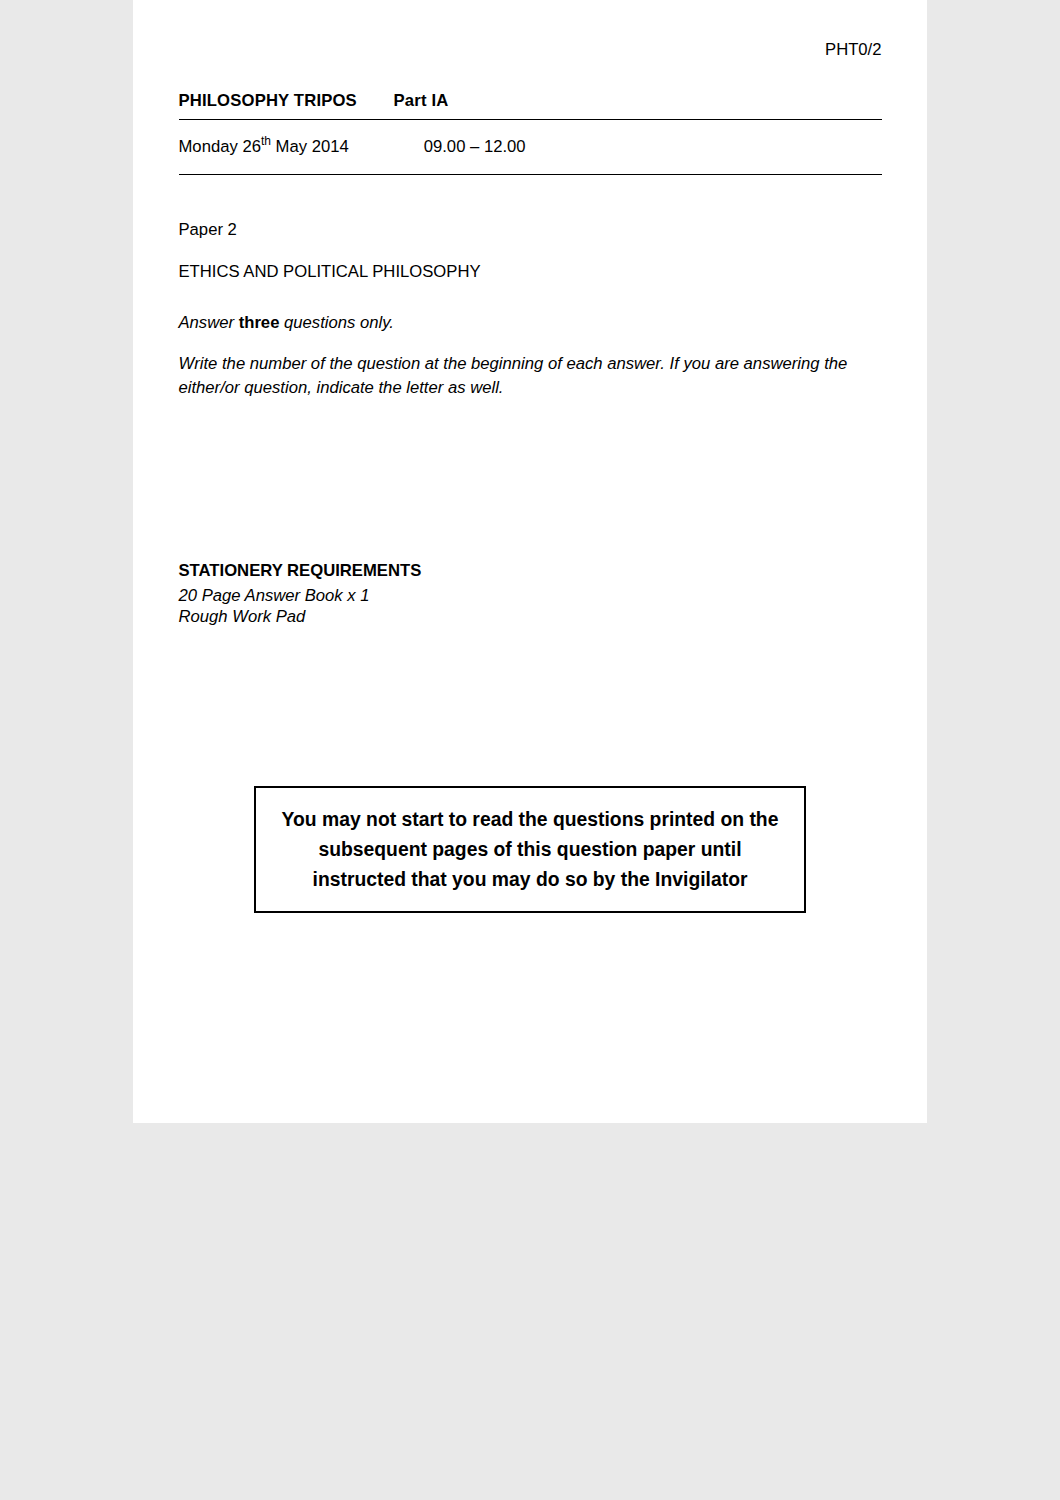PHT0/2
PHILOSOPHY TRIPOSPart IA
Monday 26th May 2014 09.00 – 12.00
Paper 2
ETHICS AND POLITICAL PHILOSOPHY
Answer three questions only.
Write the number of the question at the beginning of each answer. If you are answering the either/or question, indicate the letter as well.
STATIONERY REQUIREMENTS
20 Page Answer Book x 1
Rough Work Pad
You may not start to read the questions printed on the subsequent pages of this question paper until instructed that you may do so by the Invigilator